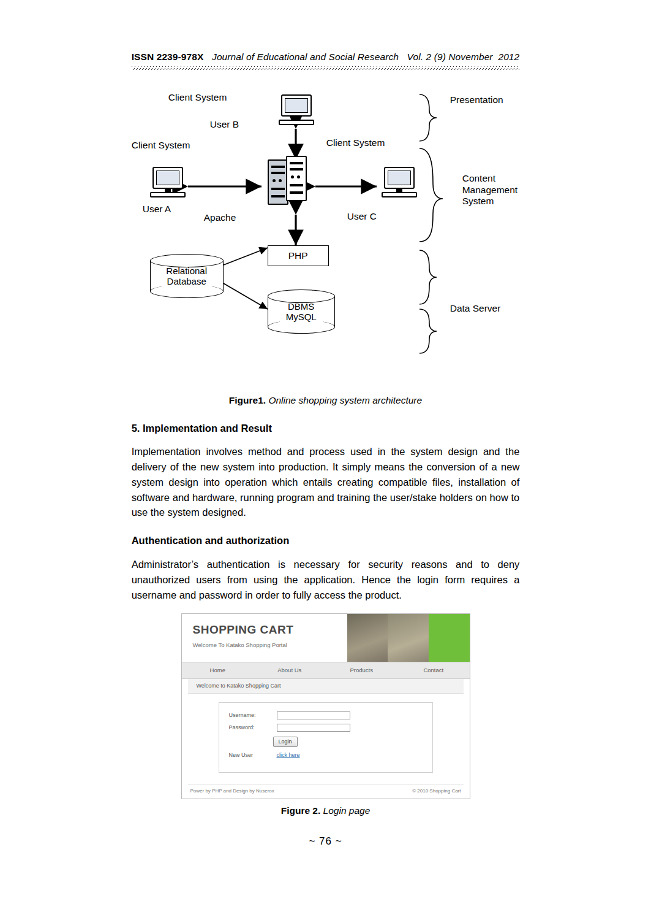ISSN 2239-978X
Journal of Educational and Social Research
Vol. 2 (9) November 2012
Client System
User B
Client System
User A
Client System
User C
Apache
Presentation
Content
Management
System
Data Server
PHP
Relational
Database
DBMS
MySQL
Figure1. Online shopping system architecture
5. Implementation and Result
Implementation involves method and process used in the system design and the delivery of the new system into production. It simply means the conversion of a new system design into operation which entails creating compatible files, installation of software and hardware, running program and training the user/stake holders on how to use the system designed.
Authentication and authorization
Administrator’s authentication is necessary for security reasons and to deny unauthorized users from using the application. Hence the login form requires a username and password in order to fully access the product.
SHOPPING CART
Welcome To Katako Shopping Portal
Home About Us Products Contact
Welcome to Katako Shopping Cart
Username:
Password:
Login
New User
click here
Power by PHP and Design by Nuserox © 2010 Shopping Cart
Figure 2. Login page
~ 76 ~